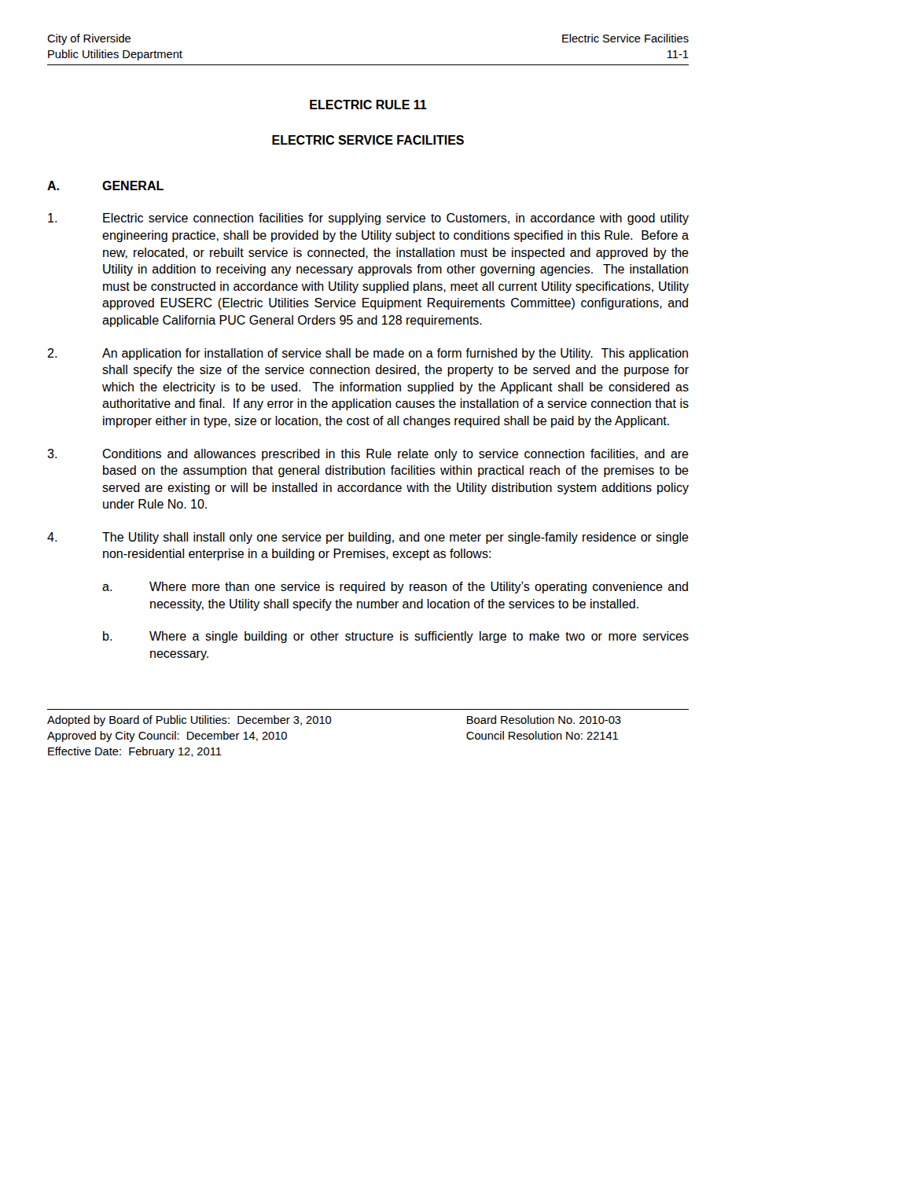| City of Riverside | Electric Service Facilities |
| Public Utilities Department | 11-1 |
ELECTRIC RULE 11
ELECTRIC SERVICE FACILITIES
A. GENERAL
1. Electric service connection facilities for supplying service to Customers, in accordance with good utility engineering practice, shall be provided by the Utility subject to conditions specified in this Rule. Before a new, relocated, or rebuilt service is connected, the installation must be inspected and approved by the Utility in addition to receiving any necessary approvals from other governing agencies. The installation must be constructed in accordance with Utility supplied plans, meet all current Utility specifications, Utility approved EUSERC (Electric Utilities Service Equipment Requirements Committee) configurations, and applicable California PUC General Orders 95 and 128 requirements.
2. An application for installation of service shall be made on a form furnished by the Utility. This application shall specify the size of the service connection desired, the property to be served and the purpose for which the electricity is to be used. The information supplied by the Applicant shall be considered as authoritative and final. If any error in the application causes the installation of a service connection that is improper either in type, size or location, the cost of all changes required shall be paid by the Applicant.
3. Conditions and allowances prescribed in this Rule relate only to service connection facilities, and are based on the assumption that general distribution facilities within practical reach of the premises to be served are existing or will be installed in accordance with the Utility distribution system additions policy under Rule No. 10.
4. The Utility shall install only one service per building, and one meter per single-family residence or single non-residential enterprise in a building or Premises, except as follows:
a. Where more than one service is required by reason of the Utility’s operating convenience and necessity, the Utility shall specify the number and location of the services to be installed.
b. Where a single building or other structure is sufficiently large to make two or more services necessary.
| Adopted by Board of Public Utilities: December 3, 2010 | Board Resolution No. 2010-03 |
| Approved by City Council: December 14, 2010 | Council Resolution No: 22141 |
| Effective Date: February 12, 2011 | |